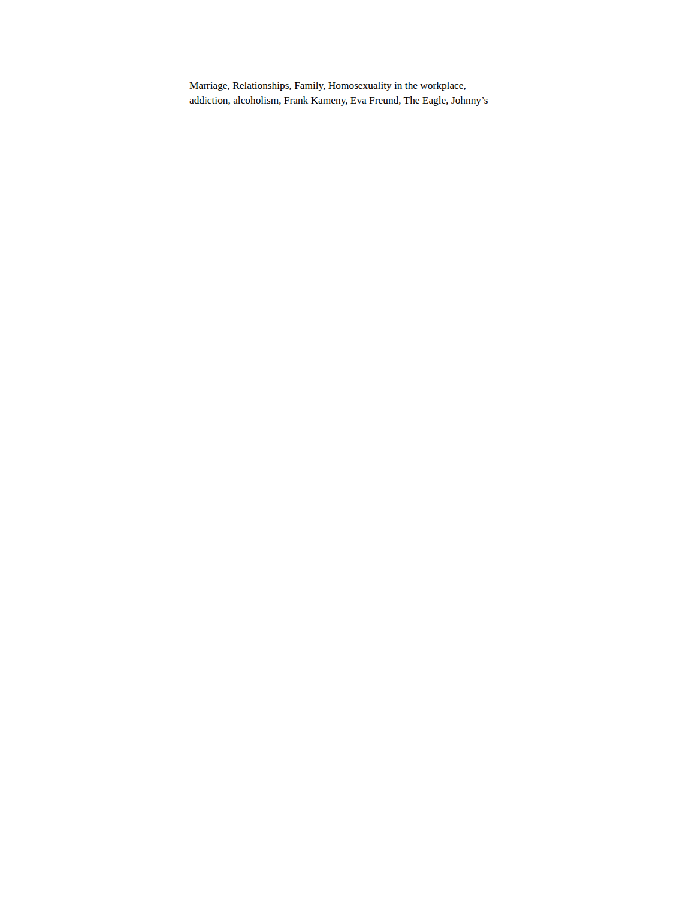Marriage, Relationships, Family, Homosexuality in the workplace, addiction, alcoholism, Frank Kameny, Eva Freund, The Eagle, Johnny’s